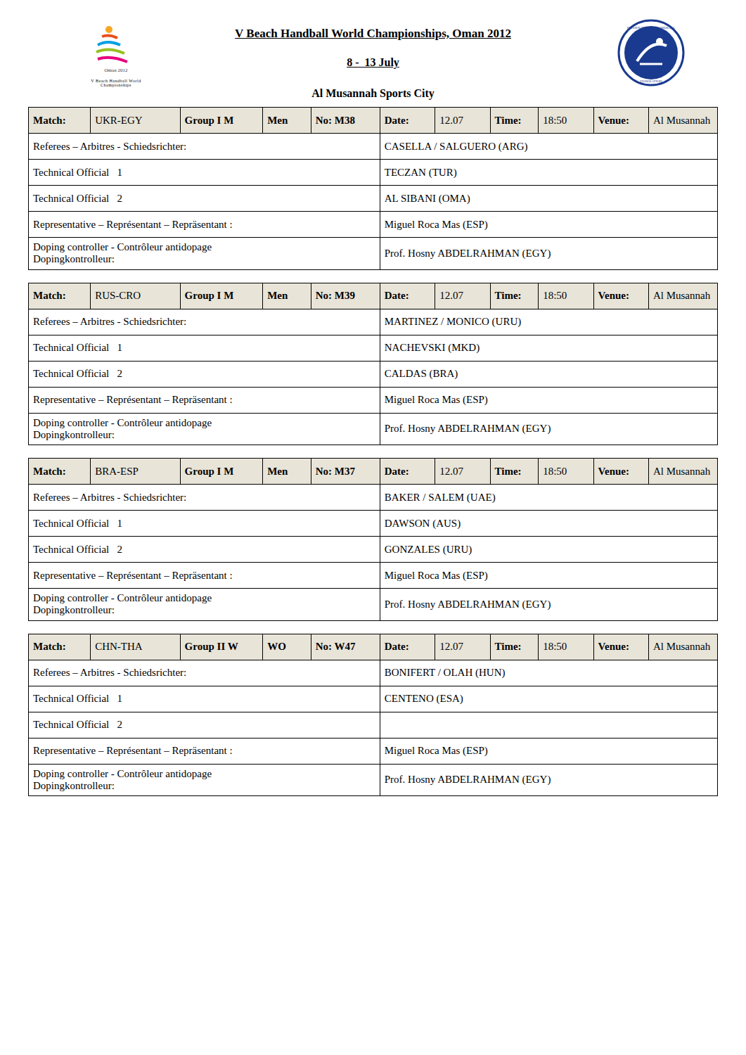Oman 2012
V Beach Handball World Championships
INTERNATIONAL HANDBALL FEDERATION
V Beach Handball World Championships, Oman 2012
8 - 13 July
Al Musannah Sports City
| Match: | UKR-EGY | Group I M | Men | No: M38 | Date: | 12.07 | Time: | 18:50 | Venue: | Al Musannah |
| Referees – Arbitres - Schiedsrichter: | CASELLA / SALGUERO (ARG) |
| Technical Official 1 | TECZAN (TUR) |
| Technical Official 2 | AL SIBANI (OMA) |
| Representative – Représentant – Repräsentant : | Miguel Roca Mas (ESP) |
| Doping controller - Contrôleur antidopage Dopingkontrolleur: | Prof. Hosny ABDELRAHMAN (EGY) |
| Match: | RUS-CRO | Group I M | Men | No: M39 | Date: | 12.07 | Time: | 18:50 | Venue: | Al Musannah |
| Referees – Arbitres - Schiedsrichter: | MARTINEZ / MONICO (URU) |
| Technical Official 1 | NACHEVSKI (MKD) |
| Technical Official 2 | CALDAS (BRA) |
| Representative – Représentant – Repräsentant : | Miguel Roca Mas (ESP) |
| Doping controller - Contrôleur antidopage Dopingkontrolleur: | Prof. Hosny ABDELRAHMAN (EGY) |
| Match: | BRA-ESP | Group I M | Men | No: M37 | Date: | 12.07 | Time: | 18:50 | Venue: | Al Musannah |
| Referees – Arbitres - Schiedsrichter: | BAKER / SALEM (UAE) |
| Technical Official 1 | DAWSON (AUS) |
| Technical Official 2 | GONZALES (URU) |
| Representative – Représentant – Repräsentant : | Miguel Roca Mas (ESP) |
| Doping controller - Contrôleur antidopage Dopingkontrolleur: | Prof. Hosny ABDELRAHMAN (EGY) |
| Match: | CHN-THA | Group II W | WO | No: W47 | Date: | 12.07 | Time: | 18:50 | Venue: | Al Musannah |
| Referees – Arbitres - Schiedsrichter: | BONIFERT / OLAH (HUN) |
| Technical Official 1 | CENTENO (ESA) |
| Technical Official 2 | |
| Representative – Représentant – Repräsentant : | Miguel Roca Mas (ESP) |
| Doping controller - Contrôleur antidopage Dopingkontrolleur: | Prof. Hosny ABDELRAHMAN (EGY) |